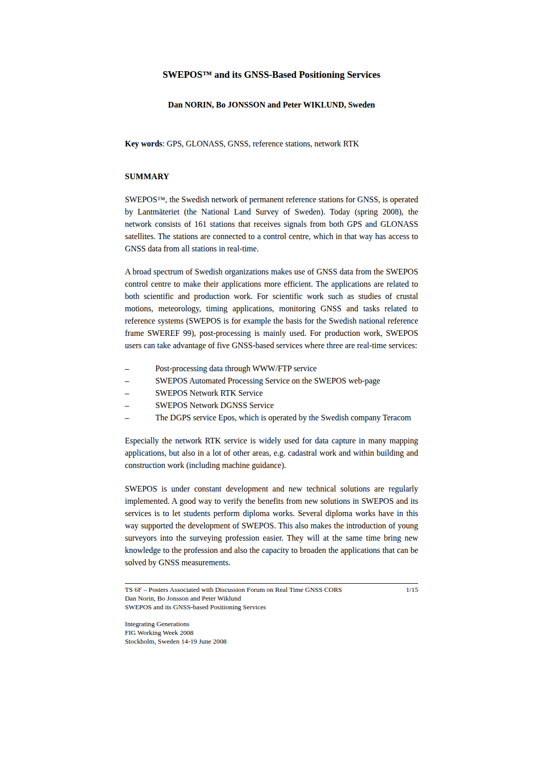SWEPOS™ and its GNSS-Based Positioning Services
Dan NORIN, Bo JONSSON and Peter WIKLUND, Sweden
Key words: GPS, GLONASS, GNSS, reference stations, network RTK
SUMMARY
SWEPOS™, the Swedish network of permanent reference stations for GNSS, is operated by Lantmäteriet (the National Land Survey of Sweden). Today (spring 2008), the network consists of 161 stations that receives signals from both GPS and GLONASS satellites. The stations are connected to a control centre, which in that way has access to GNSS data from all stations in real-time.
A broad spectrum of Swedish organizations makes use of GNSS data from the SWEPOS control centre to make their applications more efficient. The applications are related to both scientific and production work. For scientific work such as studies of crustal motions, meteorology, timing applications, monitoring GNSS and tasks related to reference systems (SWEPOS is for example the basis for the Swedish national reference frame SWEREF 99), post-processing is mainly used. For production work, SWEPOS users can take advantage of five GNSS-based services where three are real-time services:
–Post-processing data through WWW/FTP service
–SWEPOS Automated Processing Service on the SWEPOS web-page
–SWEPOS Network RTK Service
–SWEPOS Network DGNSS Service
–The DGPS service Epos, which is operated by the Swedish company Teracom
Especially the network RTK service is widely used for data capture in many mapping applications, but also in a lot of other areas, e.g. cadastral work and within building and construction work (including machine guidance).
SWEPOS is under constant development and new technical solutions are regularly implemented. A good way to verify the benefits from new solutions in SWEPOS and its services is to let students perform diploma works. Several diploma works have in this way supported the development of SWEPOS. This also makes the introduction of young surveyors into the surveying profession easier. They will at the same time bring new knowledge to the profession and also the capacity to broaden the applications that can be solved by GNSS measurements.
TS 6F – Posters Associated with Discussion Forum on Real Time GNSS CORS
Dan Norin, Bo Jonsson and Peter Wiklund
SWEPOS and its GNSS-based Positioning Services
1/15
Integrating Generations
FIG Working Week 2008
Stockholm, Sweden 14-19 June 2008